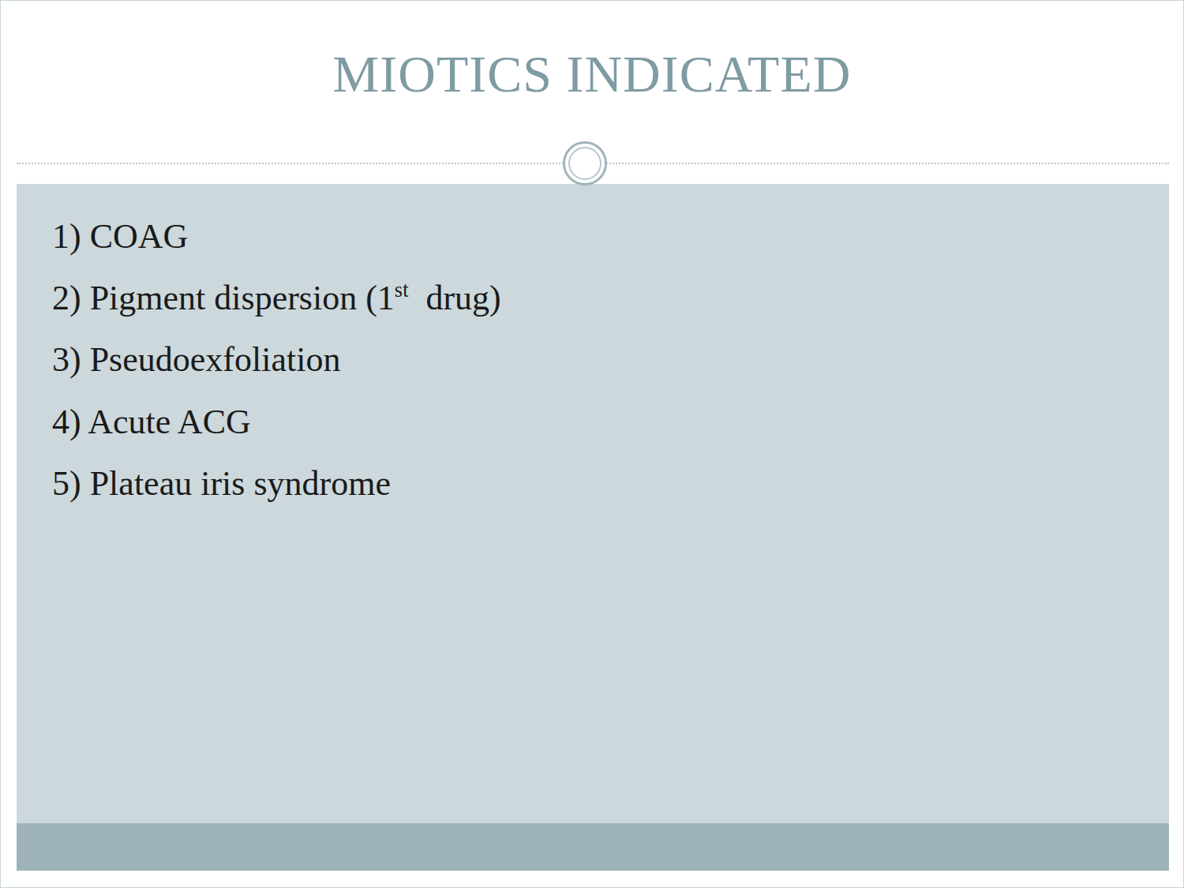MIOTICS INDICATED
1) COAG
2) Pigment dispersion (1st drug)
3) Pseudoexfoliation
4) Acute ACG
5) Plateau iris syndrome